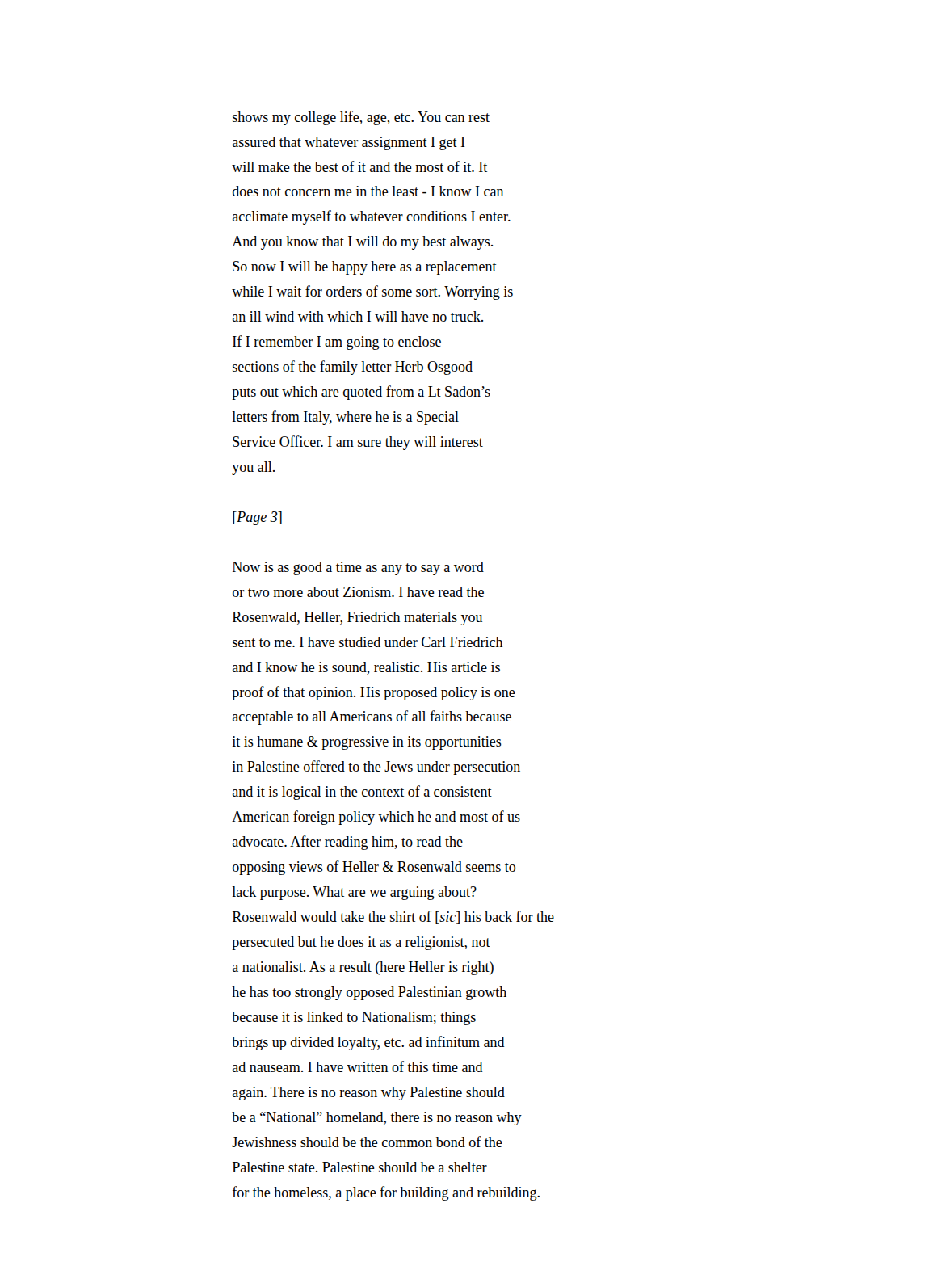shows my college life, age, etc. You can rest
assured that whatever assignment I get I
will make the best of it and the most of it. It
does not concern me in the least - I know I can
acclimate myself to whatever conditions I enter.
And you know that I will do my best always.
So now I will be happy here as a replacement
while I wait for orders of some sort. Worrying is
an ill wind with which I will have no truck.
If I remember I am going to enclose
sections of the family letter Herb Osgood
puts out which are quoted from a Lt Sadon’s
letters from Italy, where he is a Special
Service Officer. I am sure they will interest
you all.
[Page 3]
Now is as good a time as any to say a word
or two more about Zionism. I have read the
Rosenwald, Heller, Friedrich materials you
sent to me. I have studied under Carl Friedrich
and I know he is sound, realistic. His article is
proof of that opinion. His proposed policy is one
acceptable to all Americans of all faiths because
it is humane & progressive in its opportunities
in Palestine offered to the Jews under persecution
and it is logical in the context of a consistent
American foreign policy which he and most of us
advocate. After reading him, to read the
opposing views of Heller & Rosenwald seems to
lack purpose. What are we arguing about?
Rosenwald would take the shirt of [sic] his back for the
persecuted but he does it as a religionist, not
a nationalist. As a result (here Heller is right)
he has too strongly opposed Palestinian growth
because it is linked to Nationalism; things
brings up divided loyalty, etc. ad infinitum and
ad nauseam. I have written of this time and
again. There is no reason why Palestine should
be a “National” homeland, there is no reason why
Jewishness should be the common bond of the
Palestine state. Palestine should be a shelter
for the homeless, a place for building and rebuilding.